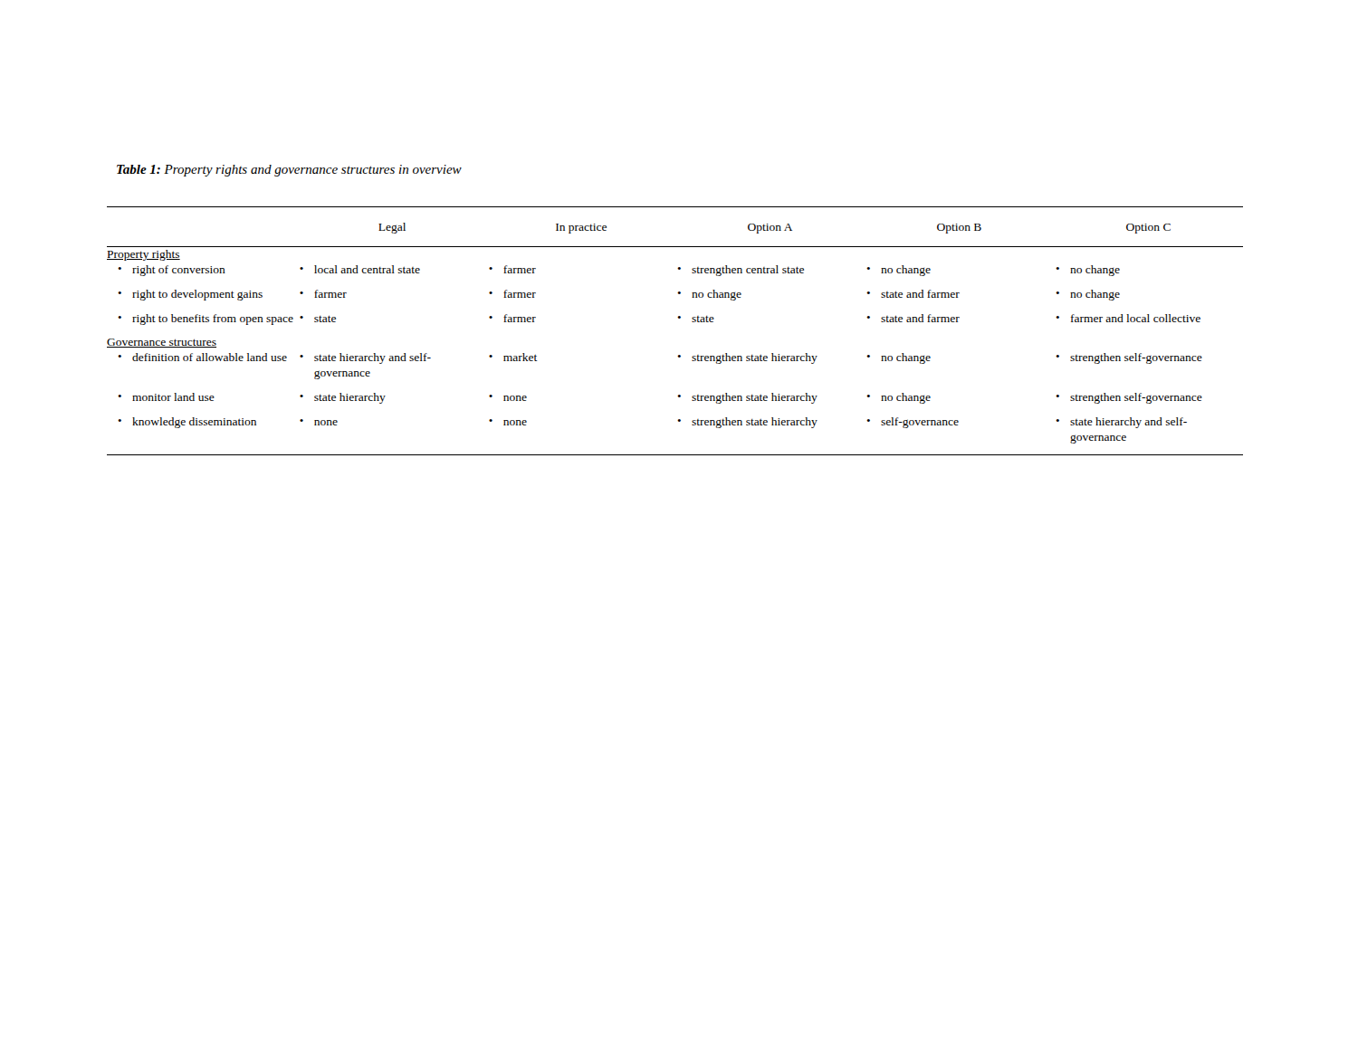Table 1: Property rights and governance structures in overview
| | Legal | In practice | Option A | Option B | Option C |
| --- | --- | --- | --- | --- | --- |
| Property rights | | | | | |
| right of conversion | local and central state | farmer | strengthen central state | no change | no change |
| right to development gains | farmer | farmer | no change | state and farmer | no change |
| right to benefits from open space | state | farmer | state | state and farmer | farmer and local collective |
| Governance structures | | | | | |
| definition of allowable land use | state hierarchy and self-governance | market | strengthen state hierarchy | no change | strengthen self-governance |
| monitor land use | state hierarchy | none | strengthen state hierarchy | no change | strengthen self-governance |
| knowledge dissemination | none | none | strengthen state hierarchy | self-governance | state hierarchy and self-governance |